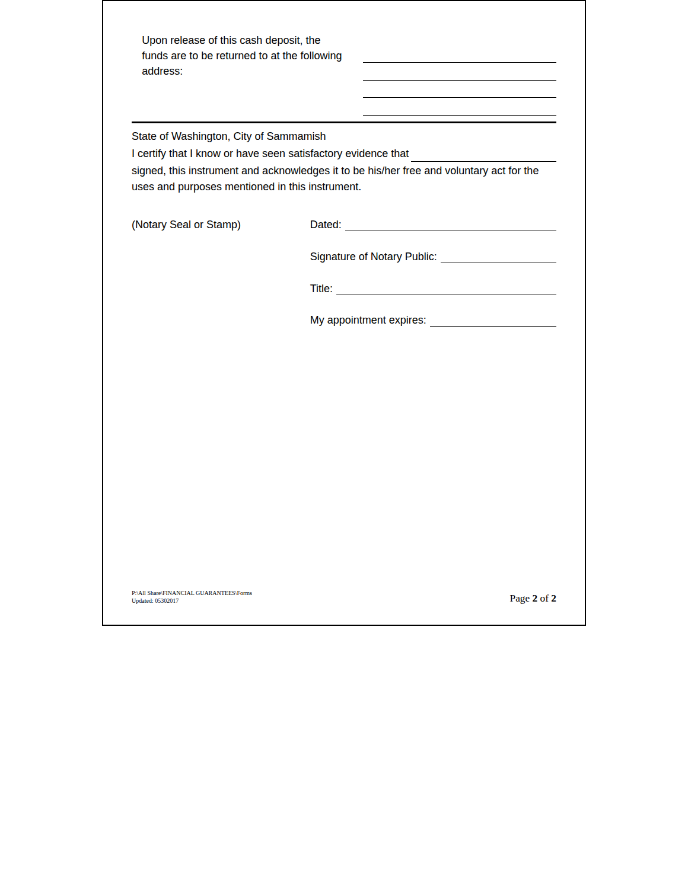Upon release of this cash deposit, the funds are to be returned to at the following address:
State of Washington, City of Sammamish
I certify that I know or have seen satisfactory evidence that
signed, this instrument and acknowledges it to be his/her free and voluntary act for the uses and purposes mentioned in this instrument.
(Notary Seal or Stamp)
Dated:
Signature of Notary Public:
Title:
My appointment expires:
P:\All Share\FINANCIAL GUARANTEES\Forms
Updated: 05302017
Page 2 of 2